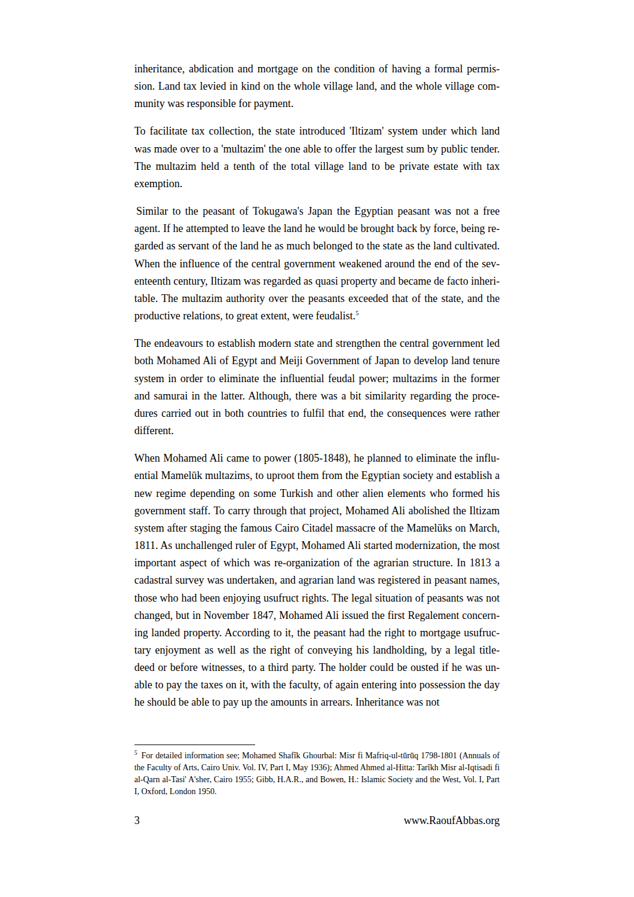inheritance, abdication and mortgage on the condition of having a formal permission. Land tax levied in kind on the whole village land, and the whole village community was responsible for payment.
To facilitate tax collection, the state introduced 'Iltizam' system under which land was made over to a 'multazim' the one able to offer the largest sum by public tender. The multazim held a tenth of the total village land to be private estate with tax exemption.
Similar to the peasant of Tokugawa's Japan the Egyptian peasant was not a free agent. If he attempted to leave the land he would be brought back by force, being regarded as servant of the land he as much belonged to the state as the land cultivated. When the influence of the central government weakened around the end of the seventeenth century, Iltizam was regarded as quasi property and became de facto inheritable. The multazim authority over the peasants exceeded that of the state, and the productive relations, to great extent, were feudalist.5
The endeavours to establish modern state and strengthen the central government led both Mohamed Ali of Egypt and Meiji Government of Japan to develop land tenure system in order to eliminate the influential feudal power; multazims in the former and samurai in the latter. Although, there was a bit similarity regarding the procedures carried out in both countries to fulfil that end, the consequences were rather different.
When Mohamed Ali came to power (1805-1848), he planned to eliminate the influential Mamelūk multazims, to uproot them from the Egyptian society and establish a new regime depending on some Turkish and other alien elements who formed his government staff. To carry through that project, Mohamed Ali abolished the Iltizam system after staging the famous Cairo Citadel massacre of the Mamelūks on March, 1811. As unchallenged ruler of Egypt, Mohamed Ali started modernization, the most important aspect of which was re-organization of the agrarian structure. In 1813 a cadastral survey was undertaken, and agrarian land was registered in peasant names, those who had been enjoying usufruct rights. The legal situation of peasants was not changed, but in November 1847, Mohamed Ali issued the first Regalement concerning landed property. According to it, the peasant had the right to mortgage usufructary enjoyment as well as the right of conveying his landholding, by a legal title-deed or before witnesses, to a third party. The holder could be ousted if he was unable to pay the taxes on it, with the faculty, of again entering into possession the day he should be able to pay up the amounts in arrears. Inheritance was not
5 For detailed information see; Mohamed Shafîk Ghourbal: Misr fi Mafriq-ul-tūrūq 1798-1801 (Annuals of the Faculty of Arts, Cairo Univ. Vol. IV, Part I, May 1936); Ahmed Ahmed al-Hitta: Tarîkh Misr al-Iqtisadi fi al-Qarn al-Tasi' A'sher, Cairo 1955; Gibb, H.A.R., and Bowen, H.: Islamic Society and the West, Vol. I, Part I, Oxford, London 1950.
3 www.RaoufAbbas.org